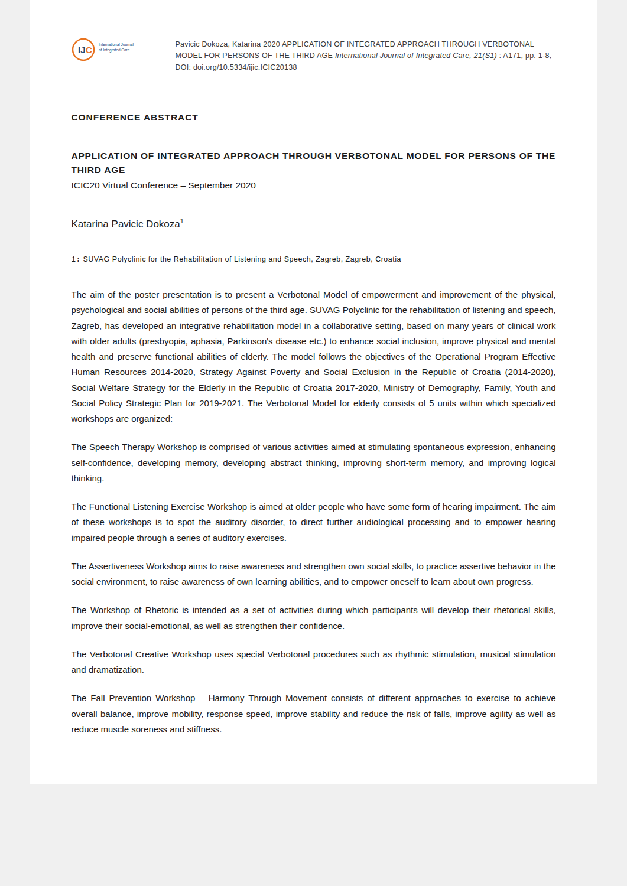International Journal of Integrated Care IJ C International Journal of Integrated Care
Pavicic Dokoza, Katarina 2020 APPLICATION OF INTEGRATED APPROACH THROUGH VERBOTONAL MODEL FOR PERSONS OF THE THIRD AGE International Journal of Integrated Care, 21(S1) : A171, pp. 1-8, DOI: doi.org/10.5334/ijic.ICIC20138
CONFERENCE ABSTRACT
Application of integrated approach through verbotonal model for persons of the third age
ICIC20 Virtual Conference – September 2020
Katarina Pavicic Dokoza1
1: SUVAG Polyclinic for the Rehabilitation of Listening and Speech, Zagreb, Zagreb, Croatia
The aim of the poster presentation is to present a Verbotonal Model of empowerment and improvement of the physical, psychological and social abilities of persons of the third age. SUVAG Polyclinic for the rehabilitation of listening and speech, Zagreb, has developed an integrative rehabilitation model in a collaborative setting, based on many years of clinical work with older adults (presbyopia, aphasia, Parkinson's disease etc.) to enhance social inclusion, improve physical and mental health and preserve functional abilities of elderly. The model follows the objectives of the Operational Program Effective Human Resources 2014-2020, Strategy Against Poverty and Social Exclusion in the Republic of Croatia (2014-2020), Social Welfare Strategy for the Elderly in the Republic of Croatia 2017-2020, Ministry of Demography, Family, Youth and Social Policy Strategic Plan for 2019-2021. The Verbotonal Model for elderly consists of 5 units within which specialized workshops are organized:
The Speech Therapy Workshop is comprised of various activities aimed at stimulating spontaneous expression, enhancing self-confidence, developing memory, developing abstract thinking, improving short-term memory, and improving logical thinking.
The Functional Listening Exercise Workshop is aimed at older people who have some form of hearing impairment. The aim of these workshops is to spot the auditory disorder, to direct further audiological processing and to empower hearing impaired people through a series of auditory exercises.
The Assertiveness Workshop aims to raise awareness and strengthen own social skills, to practice assertive behavior in the social environment, to raise awareness of own learning abilities, and to empower oneself to learn about own progress.
The Workshop of Rhetoric is intended as a set of activities during which participants will develop their rhetorical skills, improve their social-emotional, as well as strengthen their confidence.
The Verbotonal Creative Workshop uses special Verbotonal procedures such as rhythmic stimulation, musical stimulation and dramatization.
The Fall Prevention Workshop – Harmony Through Movement consists of different approaches to exercise to achieve overall balance, improve mobility, response speed, improve stability and reduce the risk of falls, improve agility as well as reduce muscle soreness and stiffness.